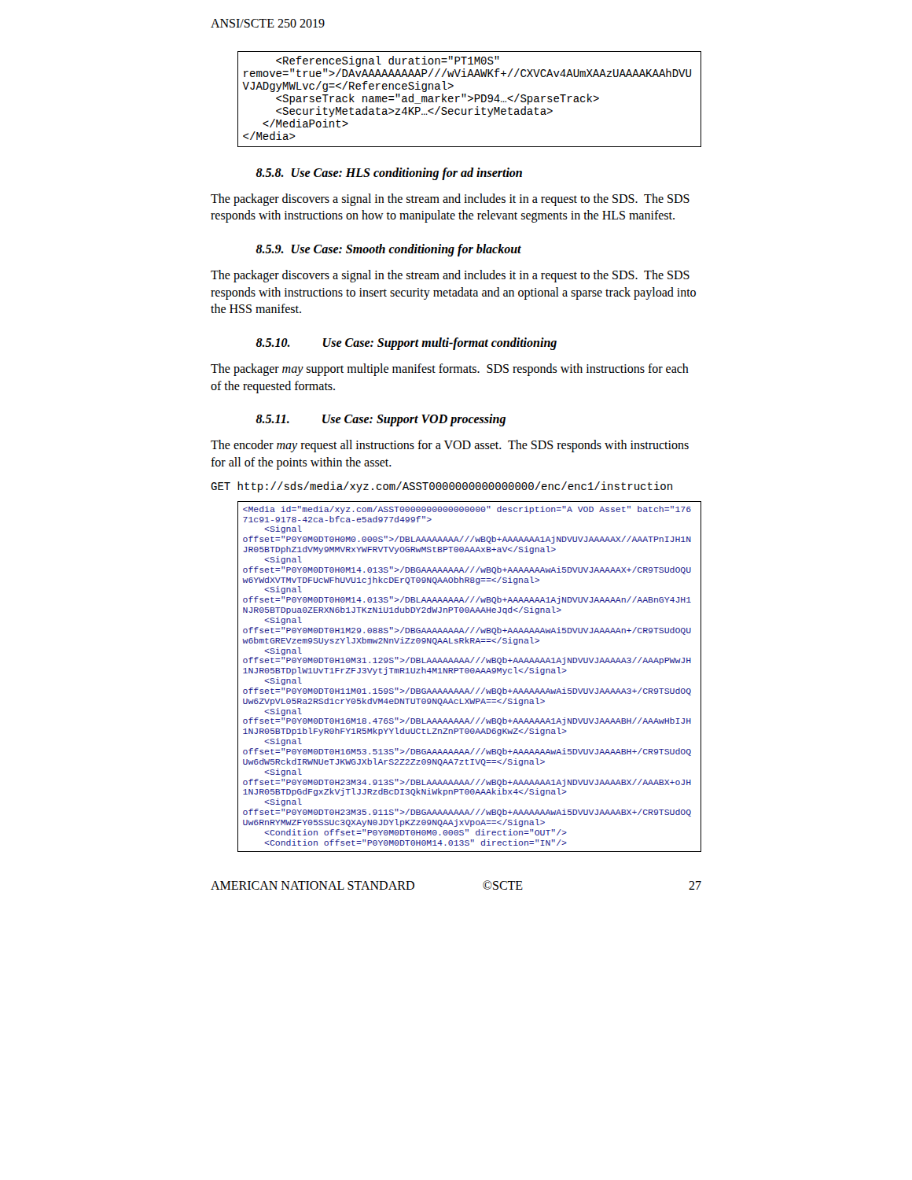ANSI/SCTE 250 2019
<ReferenceSignal duration="PT1M0S" remove="true">/DAvAAAAAAAAAP///wViAAWKf+//CXVCAv4AUmXAAzUAAAAKAAhDVUVJADgyMWLvc/g=</ReferenceSignal> <SparseTrack name="ad_marker">PD94…</SparseTrack> <SecurityMetadata>z4KP…</SecurityMetadata> </MediaPoint> </Media>
8.5.8. Use Case: HLS conditioning for ad insertion
The packager discovers a signal in the stream and includes it in a request to the SDS. The SDS responds with instructions on how to manipulate the relevant segments in the HLS manifest.
8.5.9. Use Case: Smooth conditioning for blackout
The packager discovers a signal in the stream and includes it in a request to the SDS. The SDS responds with instructions to insert security metadata and an optional a sparse track payload into the HSS manifest.
8.5.10. Use Case: Support multi-format conditioning
The packager may support multiple manifest formats. SDS responds with instructions for each of the requested formats.
8.5.11. Use Case: Support VOD processing
The encoder may request all instructions for a VOD asset. The SDS responds with instructions for all of the points within the asset.
GET http://sds/media/xyz.com/ASST0000000000000000/enc/enc1/instruction
<Media id="media/xyz.com/ASST0000000000000000" description="A VOD Asset" batch="17671c91-9178-42ca-bfca-e5ad977d499f"> <Signal offset="P0Y0M0DT0H0M0.000S">/DBLAAAAAAAA///wBQb+AAAAAAA1AjNDVUVJAAAAAX//AAATPnIJH1NJR05BTDphZ1dVMy9MMVRxYWFRVTVyOGRwMStBPT00AAAxB+aV</Signal> <Signal offset="P0Y0M0DT0H0M14.013S">/DBGAAAAAAAA///wBQb+AAAAAAAwAi5DVUVJAAAAAX+/CR9TSUdOQUw6YWdXVTMvTDFUcWFhUVU1cjhkcDErQT09NQAAObhR8g==</Signal> <Signal offset="P0Y0M0DT0H0M14.013S">/DBLAAAAAAAA///wBQb+AAAAAAA1AjNDVUVJAAAAAn//AABnGY4JH1NJR05BTDpua0ZERXN6b1JTKzNiU1dubDY2dWJnPT00AAAHeJqd</Signal> <Signal offset="P0Y0M0DT0H1M29.088S">/DBGAAAAAAAA///wBQb+AAAAAAAwAi5DVUVJAAAAAn+/CR9TSUdOQUw6bmtGREVzem9SUyszYlJXbmw2NnViZz09NQAALsRkRA==</Signal> <Signal offset="P0Y0M0DT0H10M31.129S">/DBLAAAAAAAA///wBQb+AAAAAAA1AjNDVUVJAAAAA3//AAApPWwJH1NJR05BTDplW1UvT1FrZFJ3VytjTmR1Uzh4M1NRPT00AAA9Mycl</Signal> <Signal offset="P0Y0M0DT0H11M01.159S">/DBGAAAAAAAA///wBQb+AAAAAAAwAi5DVUVJAAAAA3+/CR9TSUdOQUw6ZVpVL05Ra2RSd1crY05kdVM4eDNTUT09NQAAcLXWPA==</Signal> <Signal offset="P0Y0M0DT0H16M18.476S">/DBLAAAAAAAA///wBQb+AAAAAAA1AjNDVUVJAAAABH//AAAwHbIJH1NJR05BTDp1blFyR0hFY1R5MkpYYlduUCtLZnZnPT00AAD6gKwZ</Signal> <Signal offset="P0Y0M0DT0H16M53.513S">/DBGAAAAAAAA///wBQb+AAAAAAAwAi5DVUVJAAAABH+/CR9TSUdOQUw6dW5RckdIRWNUeTJKWGJXblArS2Z2Zz09NQAA7ztIVQ==</Signal> <Signal offset="P0Y0M0DT0H23M34.913S">/DBLAAAAAAAA///wBQb+AAAAAAA1AjNDVUVJAAAABX//AAABX+oJH1NJR05BTDpGdFgxZkVjTlJJRzdBcDI3QkNiWkpnPT00AAAkibx4</Signal> <Signal offset="P0Y0M0DT0H23M35.911S">/DBGAAAAAAAA///wBQb+AAAAAAAwAi5DVUVJAAAABX+/CR9TSUdOQUw6RnRYMWZFY05SSUc3QXAyN0JDYlpKZz09NQAAjxVpoA==</Signal> <Condition offset="P0Y0M0DT0H0M0.000S" direction="OUT"/> <Condition offset="P0Y0M0DT0H0M14.013S" direction="IN"/>
AMERICAN NATIONAL STANDARD ©SCTE 27